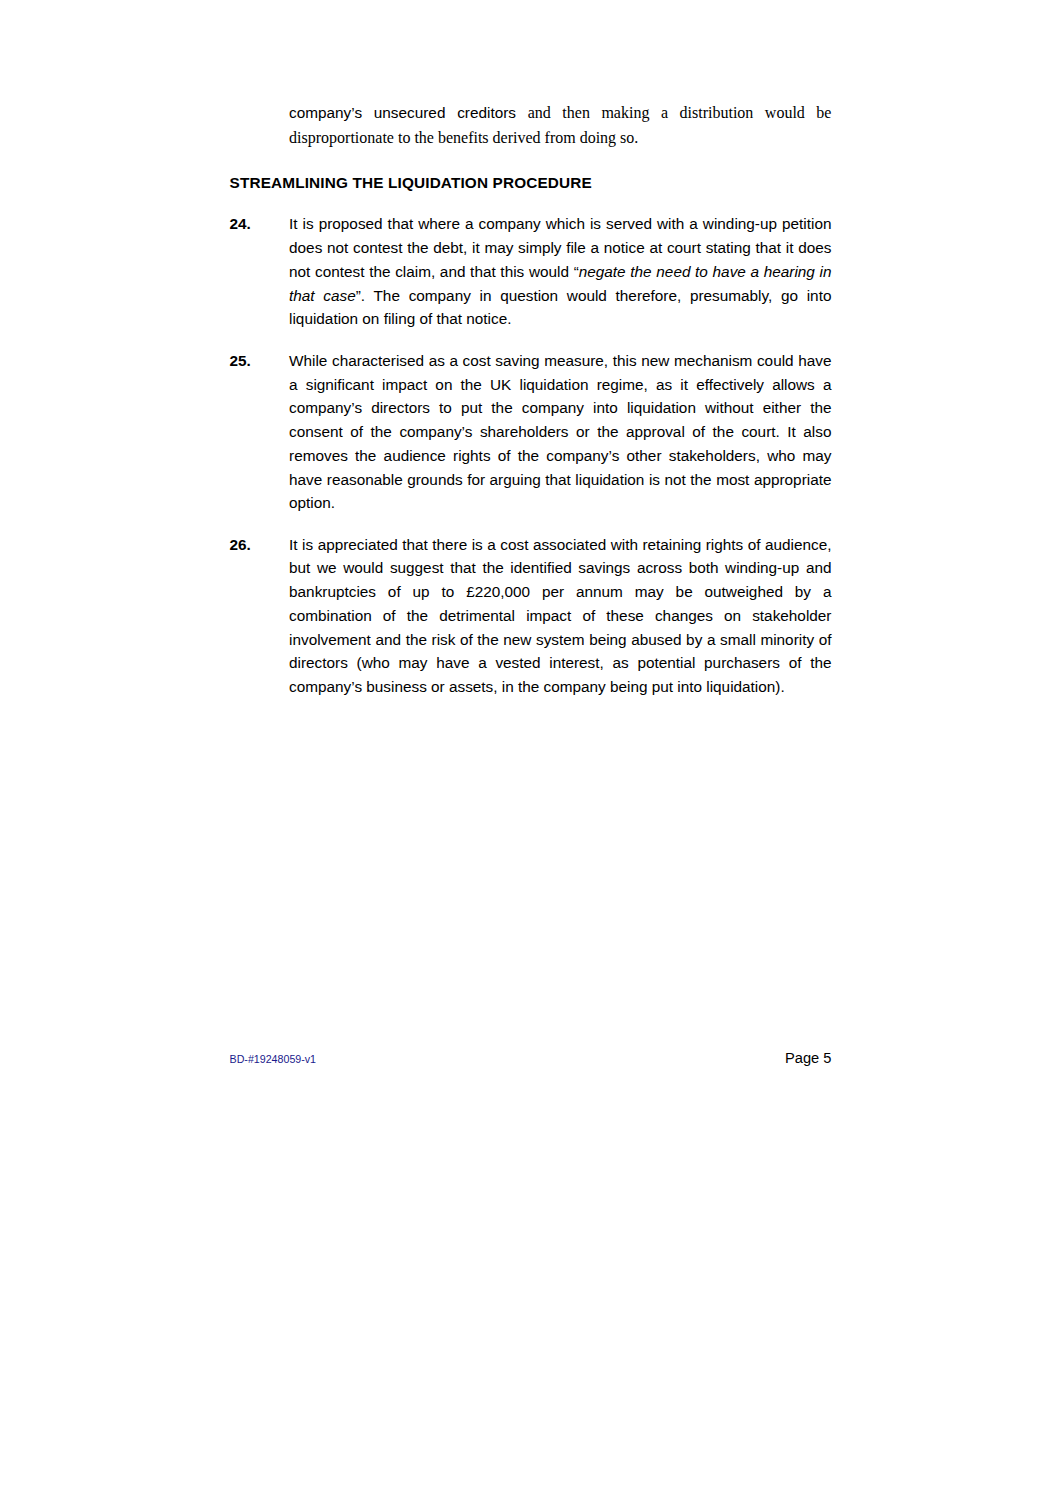company’s unsecured creditors and then making a distribution would be disproportionate to the benefits derived from doing so.
STREAMLINING THE LIQUIDATION PROCEDURE
24.
It is proposed that where a company which is served with a winding-up petition does not contest the debt, it may simply file a notice at court stating that it does not contest the claim, and that this would “negate the need to have a hearing in that case”. The company in question would therefore, presumably, go into liquidation on filing of that notice.
25.
While characterised as a cost saving measure, this new mechanism could have a significant impact on the UK liquidation regime, as it effectively allows a company’s directors to put the company into liquidation without either the consent of the company’s shareholders or the approval of the court. It also removes the audience rights of the company’s other stakeholders, who may have reasonable grounds for arguing that liquidation is not the most appropriate option.
26.
It is appreciated that there is a cost associated with retaining rights of audience, but we would suggest that the identified savings across both winding-up and bankruptcies of up to £220,000 per annum may be outweighed by a combination of the detrimental impact of these changes on stakeholder involvement and the risk of the new system being abused by a small minority of directors (who may have a vested interest, as potential purchasers of the company’s business or assets, in the company being put into liquidation).
BD-#19248059-v1 Page 5